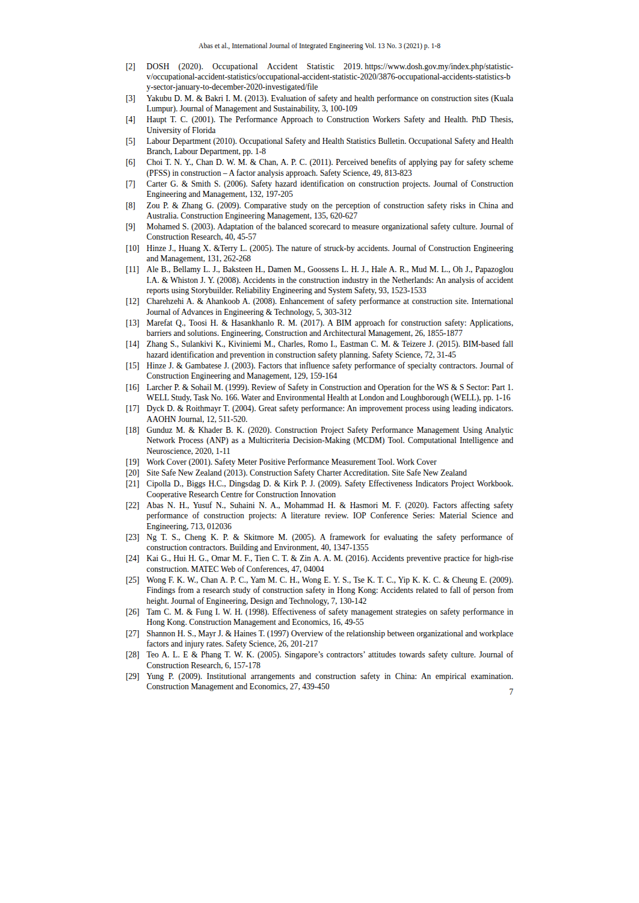Abas et al., International Journal of Integrated Engineering Vol. 13 No. 3 (2021) p. 1-8
[2] DOSH (2020). Occupational Accident Statistic 2019. https://www.dosh.gov.my/index.php/statistic-v/occupational-accident-statistics/occupational-accident-statistic-2020/3876-occupational-accidents-statistics-by-sector-january-to-december-2020-investigated/file
[3] Yakubu D. M. & Bakri I. M. (2013). Evaluation of safety and health performance on construction sites (Kuala Lumpur). Journal of Management and Sustainability, 3, 100-109
[4] Haupt T. C. (2001). The Performance Approach to Construction Workers Safety and Health. PhD Thesis, University of Florida
[5] Labour Department (2010). Occupational Safety and Health Statistics Bulletin. Occupational Safety and Health Branch, Labour Department, pp. 1-8
[6] Choi T. N. Y., Chan D. W. M. & Chan, A. P. C. (2011). Perceived benefits of applying pay for safety scheme (PFSS) in construction – A factor analysis approach. Safety Science, 49, 813-823
[7] Carter G. & Smith S. (2006). Safety hazard identification on construction projects. Journal of Construction Engineering and Management, 132, 197-205
[8] Zou P. & Zhang G. (2009). Comparative study on the perception of construction safety risks in China and Australia. Construction Engineering Management, 135, 620-627
[9] Mohamed S. (2003). Adaptation of the balanced scorecard to measure organizational safety culture. Journal of Construction Research, 40, 45-57
[10] Hinze J., Huang X. &Terry L. (2005). The nature of struck-by accidents. Journal of Construction Engineering and Management, 131, 262-268
[11] Ale B., Bellamy L. J., Baksteen H., Damen M., Goossens L. H. J., Hale A. R., Mud M. L., Oh J., Papazoglou I.A. & Whiston J. Y. (2008). Accidents in the construction industry in the Netherlands: An analysis of accident reports using Storybuilder. Reliability Engineering and System Safety, 93, 1523-1533
[12] Charehzehi A. & Ahankoob A. (2008). Enhancement of safety performance at construction site. International Journal of Advances in Engineering & Technology, 5, 303-312
[13] Marefat Q., Toosi H. & Hasankhanlo R. M. (2017). A BIM approach for construction safety: Applications, barriers and solutions. Engineering, Construction and Architectural Management, 26, 1855-1877
[14] Zhang S., Sulankivi K., Kiviniemi M., Charles, Romo I., Eastman C. M. & Teizere J. (2015). BIM-based fall hazard identification and prevention in construction safety planning. Safety Science, 72, 31-45
[15] Hinze J. & Gambatese J. (2003). Factors that influence safety performance of specialty contractors. Journal of Construction Engineering and Management, 129, 159-164
[16] Larcher P. & Sohail M. (1999). Review of Safety in Construction and Operation for the WS & S Sector: Part 1. WELL Study, Task No. 166. Water and Environmental Health at London and Loughborough (WELL), pp. 1-16
[17] Dyck D. & Roithmayr T. (2004). Great safety performance: An improvement process using leading indicators. AAOHN Journal, 12, 511-520.
[18] Gunduz M. & Khader B. K. (2020). Construction Project Safety Performance Management Using Analytic Network Process (ANP) as a Multicriteria Decision-Making (MCDM) Tool. Computational Intelligence and Neuroscience, 2020, 1-11
[19] Work Cover (2001). Safety Meter Positive Performance Measurement Tool. Work Cover
[20] Site Safe New Zealand (2013). Construction Safety Charter Accreditation. Site Safe New Zealand
[21] Cipolla D., Biggs H.C., Dingsdag D. & Kirk P. J. (2009). Safety Effectiveness Indicators Project Workbook. Cooperative Research Centre for Construction Innovation
[22] Abas N. H., Yusuf N., Suhaini N. A., Mohammad H. & Hasmori M. F. (2020). Factors affecting safety performance of construction projects: A literature review. IOP Conference Series: Material Science and Engineering, 713, 012036
[23] Ng T. S., Cheng K. P. & Skitmore M. (2005). A framework for evaluating the safety performance of construction contractors. Building and Environment, 40, 1347-1355
[24] Kai G., Hui H. G., Omar M. F., Tien C. T. & Zin A. A. M. (2016). Accidents preventive practice for high-rise construction. MATEC Web of Conferences, 47, 04004
[25] Wong F. K. W., Chan A. P. C., Yam M. C. H., Wong E. Y. S., Tse K. T. C., Yip K. K. C. & Cheung E. (2009). Findings from a research study of construction safety in Hong Kong: Accidents related to fall of person from height. Journal of Engineering, Design and Technology, 7, 130-142
[26] Tam C. M. & Fung I. W. H. (1998). Effectiveness of safety management strategies on safety performance in Hong Kong. Construction Management and Economics, 16, 49-55
[27] Shannon H. S., Mayr J. & Haines T. (1997) Overview of the relationship between organizational and workplace factors and injury rates. Safety Science, 26, 201-217
[28] Teo A. L. E & Phang T. W. K. (2005). Singapore’s contractors’ attitudes towards safety culture. Journal of Construction Research, 6, 157-178
[29] Yung P. (2009). Institutional arrangements and construction safety in China: An empirical examination. Construction Management and Economics, 27, 439-450
7